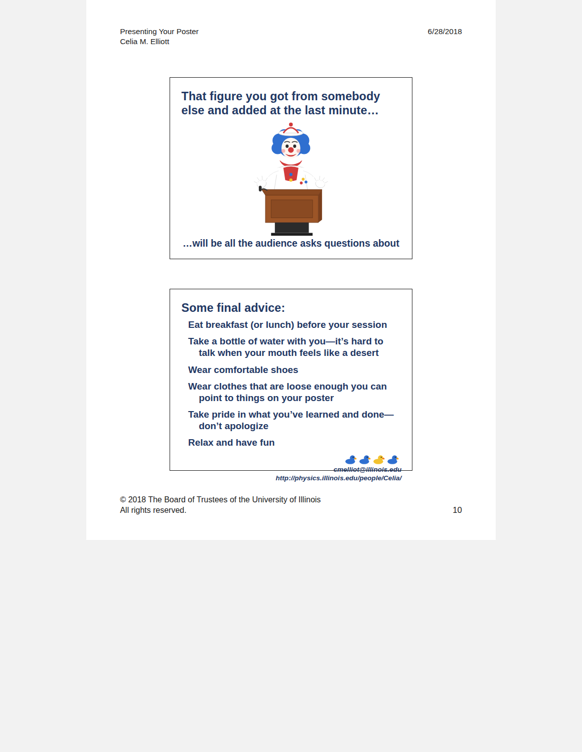Presenting Your Poster
Celia M. Elliott
6/28/2018
That figure you got from somebody else and added at the last minute…
…will be all the audience asks questions about
Some final advice:
Eat breakfast (or lunch) before your session
Take a bottle of water with you—it’s hard to talk when your mouth feels like a desert
Wear comfortable shoes
Wear clothes that are loose enough you can point to things on your poster
Take pride in what you’ve learned and done—don’t apologize
Relax and have fun
cmelliot@illinois.edu
http://physics.illinois.edu/people/Celia/
© 2018 The Board of Trustees of the University of Illinois
All rights reserved.
10